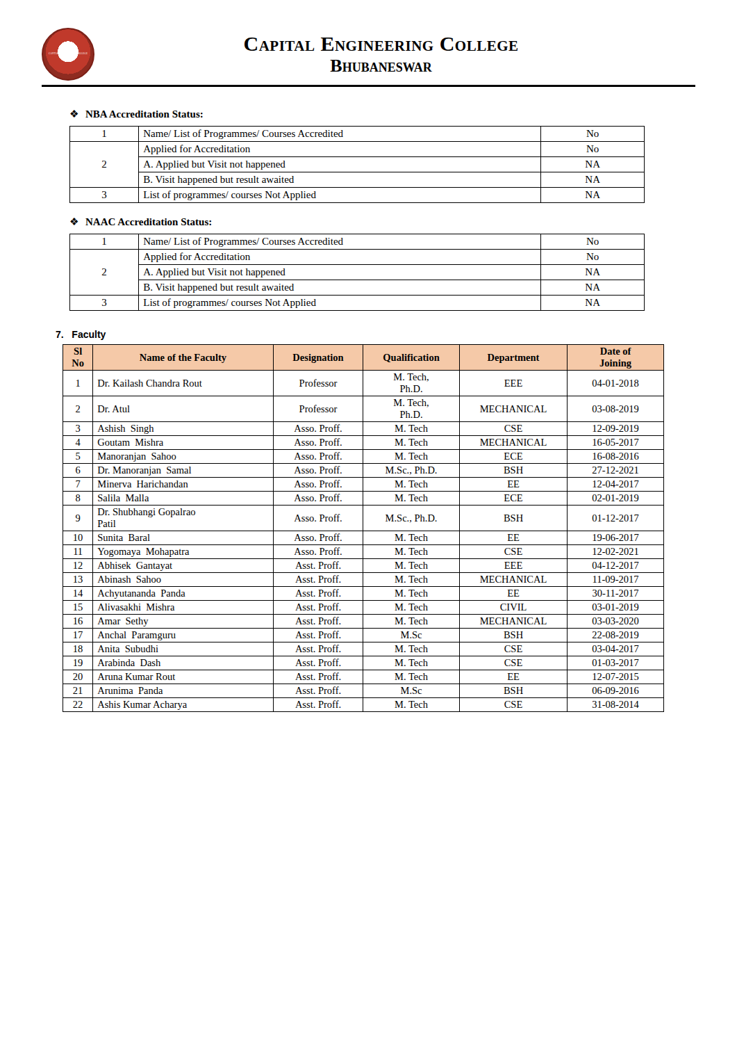Capital Engineering College
Bhubaneswar
NBA Accreditation Status:
| 1 | Name/ List of Programmes/ Courses Accredited | No |
| 2 | Applied for Accreditation | No |
| A. Applied but Visit not happened | NA |
| B. Visit happened but result awaited | NA |
| 3 | List of programmes/ courses Not Applied | NA |
NAAC Accreditation Status:
| 1 | Name/ List of Programmes/ Courses Accredited | No |
| 2 | Applied for Accreditation | No |
| A. Applied but Visit not happened | NA |
| B. Visit happened but result awaited | NA |
| 3 | List of programmes/ courses Not Applied | NA |
7. Faculty
| Sl No | Name of the Faculty | Designation | Qualification | Department | Date of Joining |
| --- | --- | --- | --- | --- | --- |
| 1 | Dr. Kailash Chandra Rout | Professor | M. Tech, Ph.D. | EEE | 04-01-2018 |
| 2 | Dr. Atul | Professor | M. Tech, Ph.D. | MECHANICAL | 03-08-2019 |
| 3 | Ashish Singh | Asso. Proff. | M. Tech | CSE | 12-09-2019 |
| 4 | Goutam Mishra | Asso. Proff. | M. Tech | MECHANICAL | 16-05-2017 |
| 5 | Manoranjan Sahoo | Asso. Proff. | M. Tech | ECE | 16-08-2016 |
| 6 | Dr. Manoranjan Samal | Asso. Proff. | M.Sc., Ph.D. | BSH | 27-12-2021 |
| 7 | Minerva Harichandan | Asso. Proff. | M. Tech | EE | 12-04-2017 |
| 8 | Salila Malla | Asso. Proff. | M. Tech | ECE | 02-01-2019 |
| 9 | Dr. Shubhangi Gopalrao Patil | Asso. Proff. | M.Sc., Ph.D. | BSH | 01-12-2017 |
| 10 | Sunita Baral | Asso. Proff. | M. Tech | EE | 19-06-2017 |
| 11 | Yogomaya Mohapatra | Asso. Proff. | M. Tech | CSE | 12-02-2021 |
| 12 | Abhisek Gantayat | Asst. Proff. | M. Tech | EEE | 04-12-2017 |
| 13 | Abinash Sahoo | Asst. Proff. | M. Tech | MECHANICAL | 11-09-2017 |
| 14 | Achyutananda Panda | Asst. Proff. | M. Tech | EE | 30-11-2017 |
| 15 | Alivasakhi Mishra | Asst. Proff. | M. Tech | CIVIL | 03-01-2019 |
| 16 | Amar Sethy | Asst. Proff. | M. Tech | MECHANICAL | 03-03-2020 |
| 17 | Anchal Paramguru | Asst. Proff. | M.Sc | BSH | 22-08-2019 |
| 18 | Anita Subudhi | Asst. Proff. | M. Tech | CSE | 03-04-2017 |
| 19 | Arabinda Dash | Asst. Proff. | M. Tech | CSE | 01-03-2017 |
| 20 | Aruna Kumar Rout | Asst. Proff. | M. Tech | EE | 12-07-2015 |
| 21 | Arunima Panda | Asst. Proff. | M.Sc | BSH | 06-09-2016 |
| 22 | Ashis Kumar Acharya | Asst. Proff. | M. Tech | CSE | 31-08-2014 |